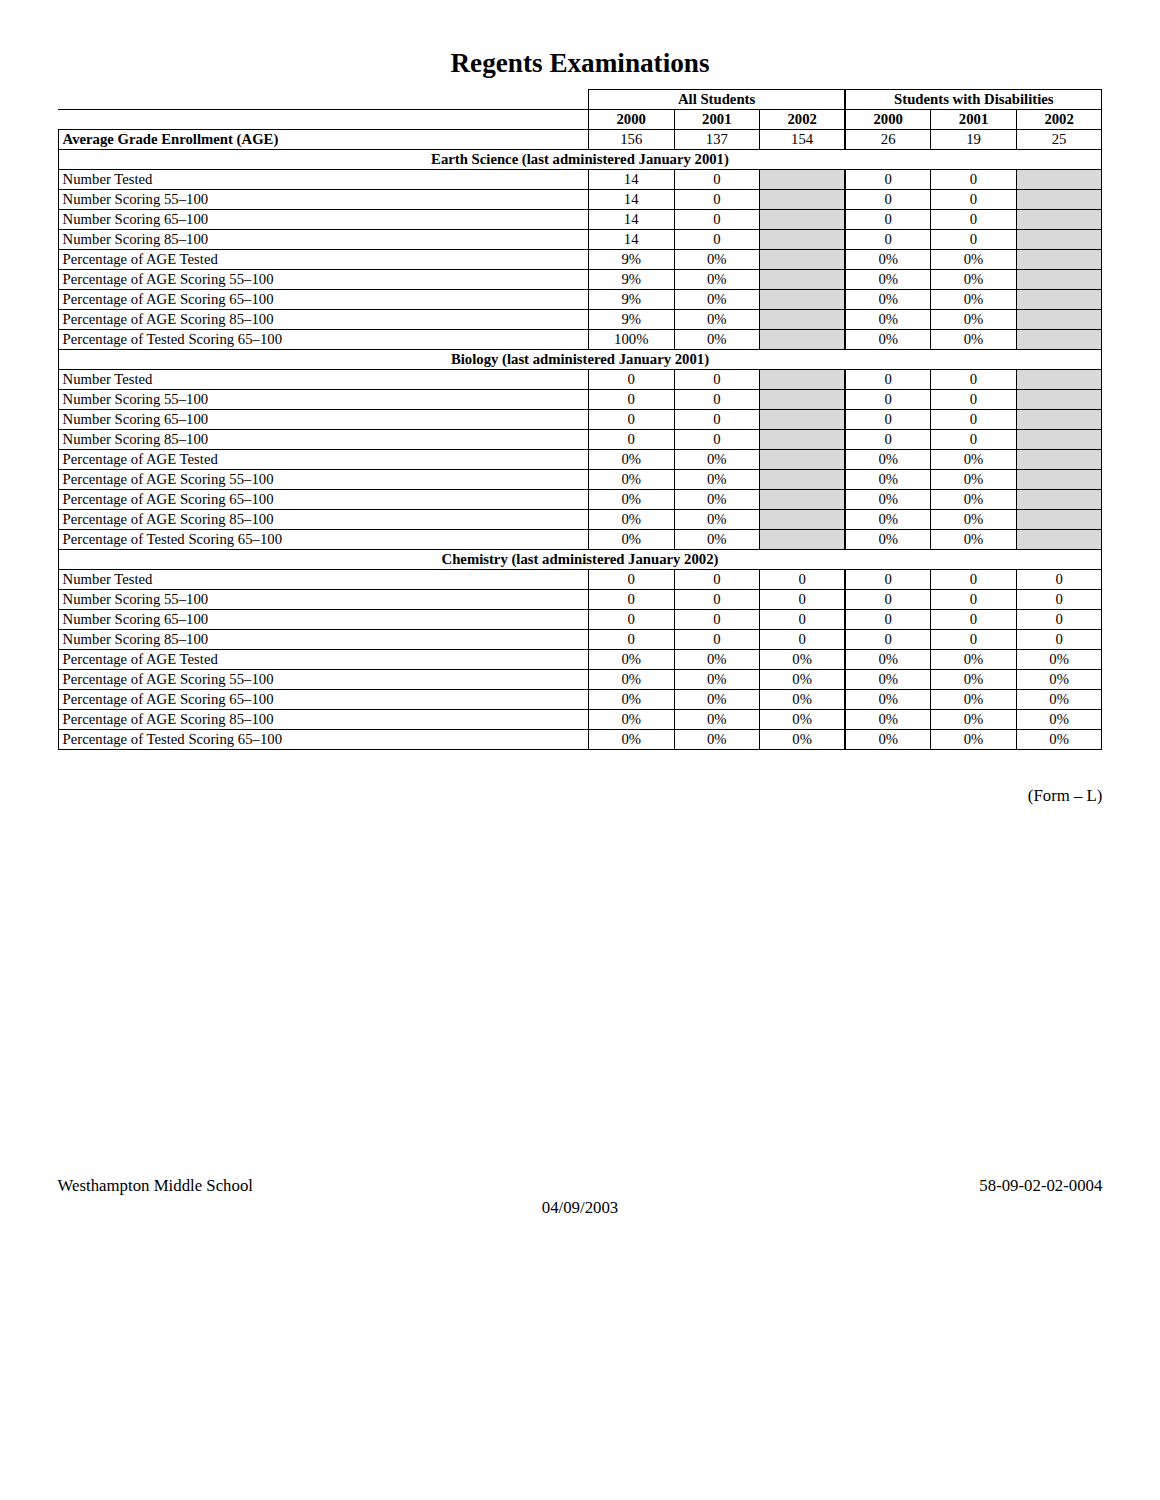Regents Examinations
| | All Students | Students with Disabilities |
| | 2000 | 2001 | 2002 | 2000 | 2001 | 2002 |
| Average Grade Enrollment (AGE) | 156 | 137 | 154 | 26 | 19 | 25 |
| Earth Science (last administered January 2001) |
| Number Tested | 14 | 0 | | 0 | 0 | |
| Number Scoring 55–100 | 14 | 0 | | 0 | 0 | |
| Number Scoring 65–100 | 14 | 0 | | 0 | 0 | |
| Number Scoring 85–100 | 14 | 0 | | 0 | 0 | |
| Percentage of AGE Tested | 9% | 0% | | 0% | 0% | |
| Percentage of AGE Scoring 55–100 | 9% | 0% | | 0% | 0% | |
| Percentage of AGE Scoring 65–100 | 9% | 0% | | 0% | 0% | |
| Percentage of AGE Scoring 85–100 | 9% | 0% | | 0% | 0% | |
| Percentage of Tested Scoring 65–100 | 100% | 0% | | 0% | 0% | |
| Biology (last administered January 2001) |
| Number Tested | 0 | 0 | | 0 | 0 | |
| Number Scoring 55–100 | 0 | 0 | | 0 | 0 | |
| Number Scoring 65–100 | 0 | 0 | | 0 | 0 | |
| Number Scoring 85–100 | 0 | 0 | | 0 | 0 | |
| Percentage of AGE Tested | 0% | 0% | | 0% | 0% | |
| Percentage of AGE Scoring 55–100 | 0% | 0% | | 0% | 0% | |
| Percentage of AGE Scoring 65–100 | 0% | 0% | | 0% | 0% | |
| Percentage of AGE Scoring 85–100 | 0% | 0% | | 0% | 0% | |
| Percentage of Tested Scoring 65–100 | 0% | 0% | | 0% | 0% | |
| Chemistry (last administered January 2002) |
| Number Tested | 0 | 0 | 0 | 0 | 0 | 0 |
| Number Scoring 55–100 | 0 | 0 | 0 | 0 | 0 | 0 |
| Number Scoring 65–100 | 0 | 0 | 0 | 0 | 0 | 0 |
| Number Scoring 85–100 | 0 | 0 | 0 | 0 | 0 | 0 |
| Percentage of AGE Tested | 0% | 0% | 0% | 0% | 0% | 0% |
| Percentage of AGE Scoring 55–100 | 0% | 0% | 0% | 0% | 0% | 0% |
| Percentage of AGE Scoring 65–100 | 0% | 0% | 0% | 0% | 0% | 0% |
| Percentage of AGE Scoring 85–100 | 0% | 0% | 0% | 0% | 0% | 0% |
| Percentage of Tested Scoring 65–100 | 0% | 0% | 0% | 0% | 0% | 0% |
(Form – L)
Westhampton Middle School 58-09-02-02-0004
04/09/2003